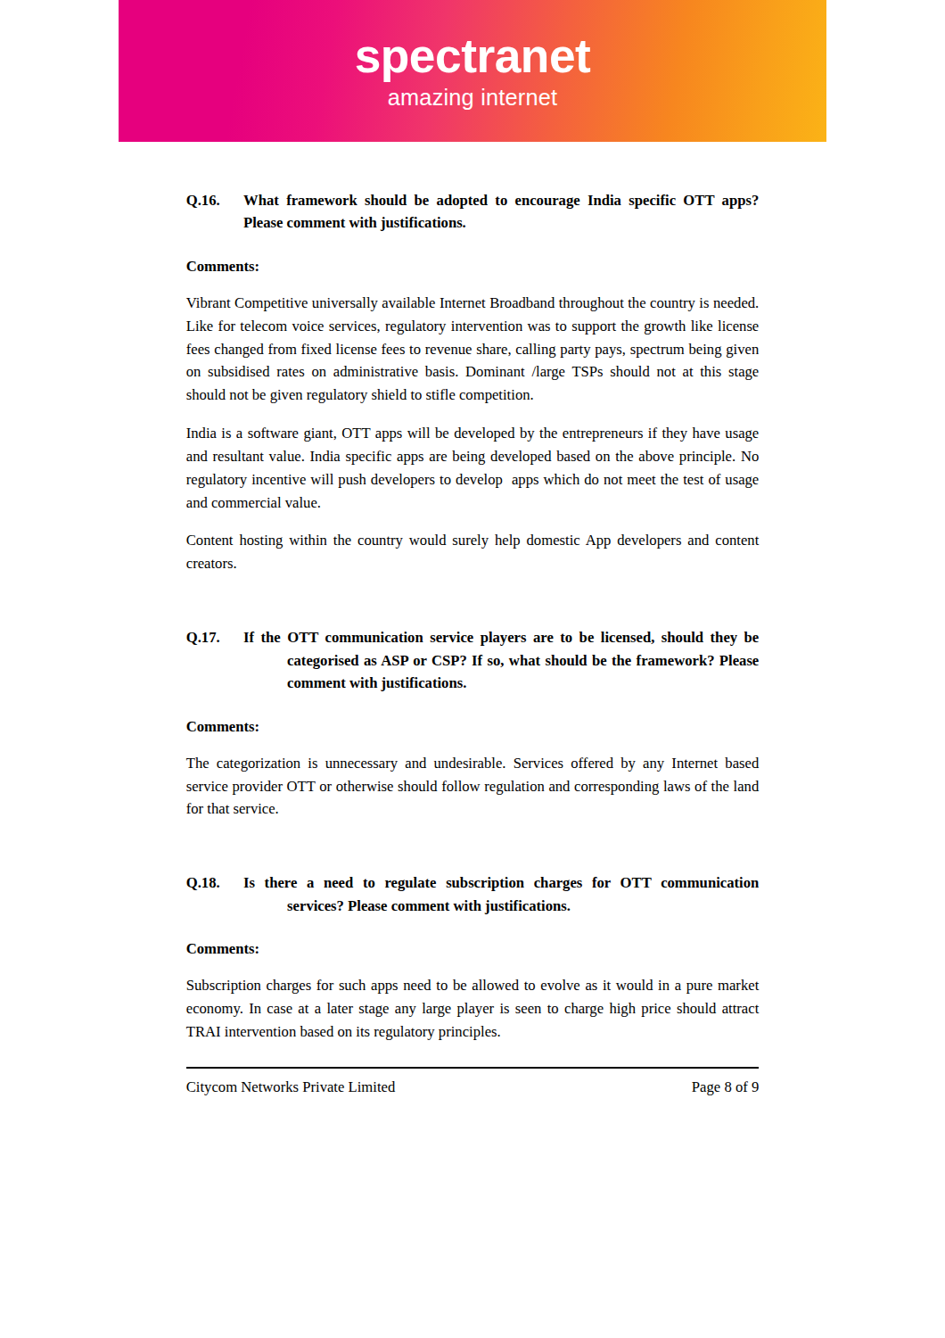spectranet amazing internet
Q.16. What framework should be adopted to encourage India specific OTT apps? Please comment with justifications.
Comments:
Vibrant Competitive universally available Internet Broadband throughout the country is needed. Like for telecom voice services, regulatory intervention was to support the growth like license fees changed from fixed license fees to revenue share, calling party pays, spectrum being given on subsidised rates on administrative basis. Dominant /large TSPs should not at this stage should not be given regulatory shield to stifle competition.
India is a software giant, OTT apps will be developed by the entrepreneurs if they have usage and resultant value. India specific apps are being developed based on the above principle. No regulatory incentive will push developers to develop apps which do not meet the test of usage and commercial value.
Content hosting within the country would surely help domestic App developers and content creators.
Q.17. If the OTT communication service players are to be licensed, should they be categorised as ASP or CSP? If so, what should be the framework? Please comment with justifications.
Comments:
The categorization is unnecessary and undesirable. Services offered by any Internet based service provider OTT or otherwise should follow regulation and corresponding laws of the land for that service.
Q.18. Is there a need to regulate subscription charges for OTT communication services? Please comment with justifications.
Comments:
Subscription charges for such apps need to be allowed to evolve as it would in a pure market economy. In case at a later stage any large player is seen to charge high price should attract TRAI intervention based on its regulatory principles.
Citycom Networks Private Limited Page 8 of 9